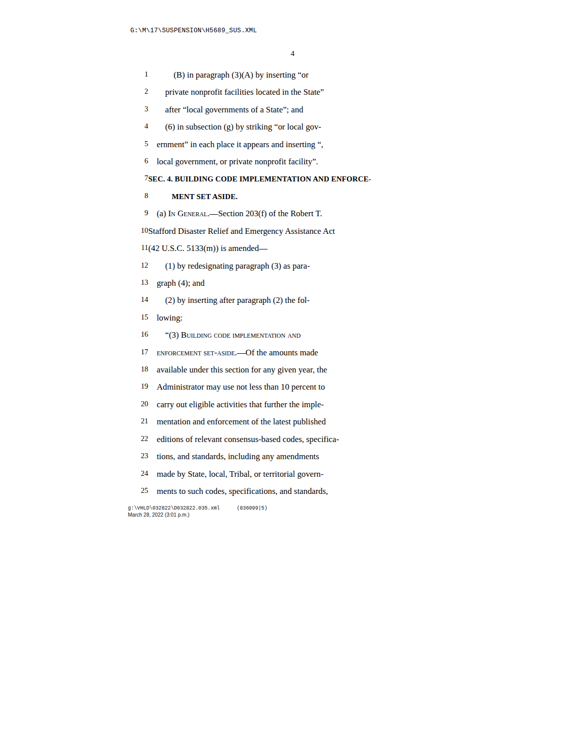G:\M\17\SUSPENSION\H5689_SUS.XML
4
| 1 | (B) in paragraph (3)(A) by inserting “or |
| 2 | private nonprofit facilities located in the State” |
| 3 | after “local governments of a State”; and |
| 4 | (6) in subsection (g) by striking “or local gov- |
| 5 | ernment” in each place it appears and inserting “, |
| 6 | local government, or private nonprofit facility”. |
| 7 | SEC. 4. BUILDING CODE IMPLEMENTATION AND ENFORCE- |
| 8 | MENT SET ASIDE. |
| 9 | (a) In General. —Section 203(f) of the Robert T. |
| 10 | Stafford Disaster Relief and Emergency Assistance Act |
| 11 | (42 U.S.C. 5133(m)) is amended— |
| 12 | (1) by redesignating paragraph (3) as para- |
| 13 | graph (4); and |
| 14 | (2) by inserting after paragraph (2) the fol- |
| 15 | lowing: |
| 16 | “(3) Building code implementation and |
| 17 | enforcement set-aside. —Of the amounts made |
| 18 | available under this section for any given year, the |
| 19 | Administrator may use not less than 10 percent to |
| 20 | carry out eligible activities that further the imple- |
| 21 | mentation and enforcement of the latest published |
| 22 | editions of relevant consensus-based codes, specifica- |
| 23 | tions, and standards, including any amendments |
| 24 | made by State, local, Tribal, or territorial govern- |
| 25 | ments to such codes, specifications, and standards, |
g:\VHLD\032822\D032822.035.xml (836099|5)
March 28, 2022 (3:01 p.m.)